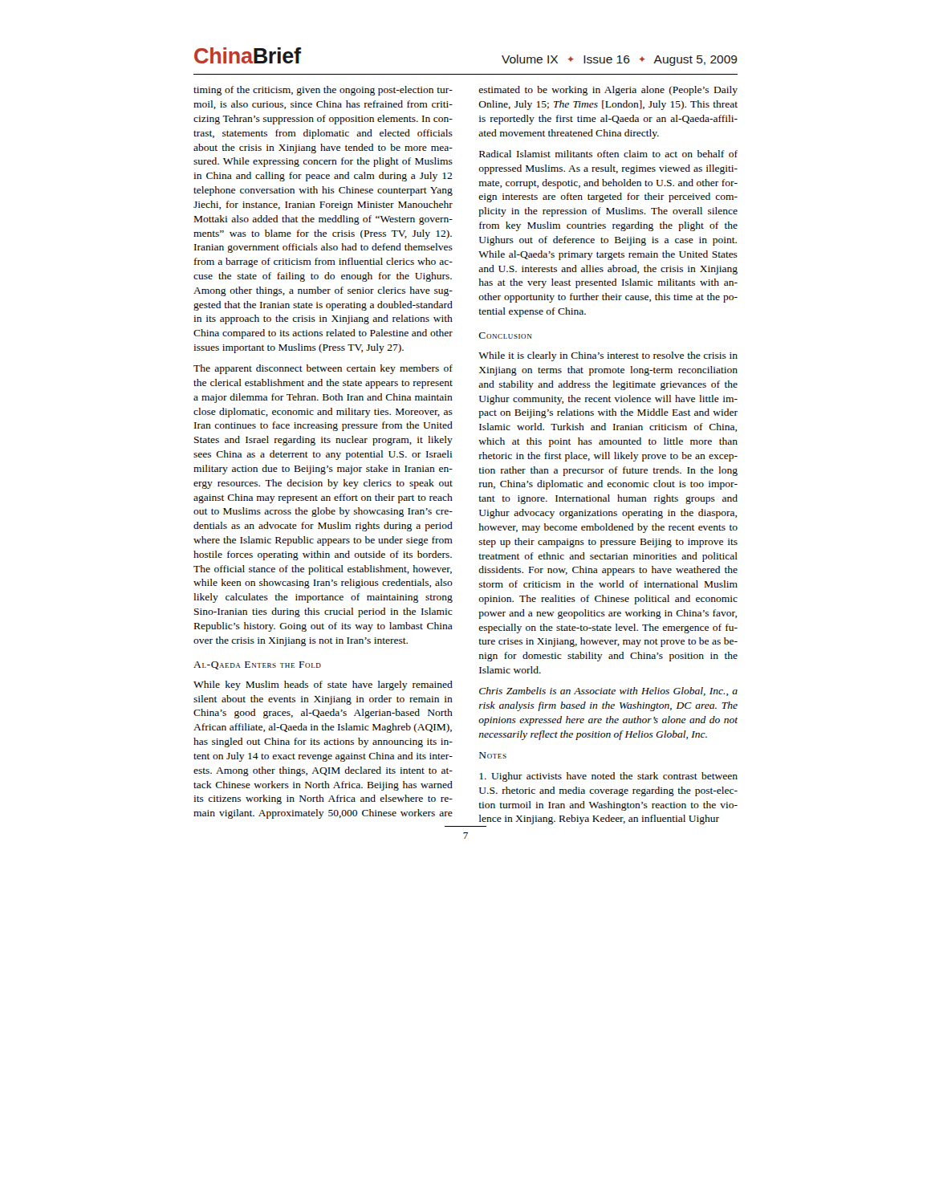China Brief
Volume IX ✦ Issue 16 ✦ August 5, 2009
timing of the criticism, given the ongoing post-election turmoil, is also curious, since China has refrained from criticizing Tehran’s suppression of opposition elements. In contrast, statements from diplomatic and elected officials about the crisis in Xinjiang have tended to be more measured. While expressing concern for the plight of Muslims in China and calling for peace and calm during a July 12 telephone conversation with his Chinese counterpart Yang Jiechi, for instance, Iranian Foreign Minister Manouchehr Mottaki also added that the meddling of “Western governments” was to blame for the crisis (Press TV, July 12). Iranian government officials also had to defend themselves from a barrage of criticism from influential clerics who accuse the state of failing to do enough for the Uighurs. Among other things, a number of senior clerics have suggested that the Iranian state is operating a doubled-standard in its approach to the crisis in Xinjiang and relations with China compared to its actions related to Palestine and other issues important to Muslims (Press TV, July 27).
The apparent disconnect between certain key members of the clerical establishment and the state appears to represent a major dilemma for Tehran. Both Iran and China maintain close diplomatic, economic and military ties. Moreover, as Iran continues to face increasing pressure from the United States and Israel regarding its nuclear program, it likely sees China as a deterrent to any potential U.S. or Israeli military action due to Beijing’s major stake in Iranian energy resources. The decision by key clerics to speak out against China may represent an effort on their part to reach out to Muslims across the globe by showcasing Iran’s credentials as an advocate for Muslim rights during a period where the Islamic Republic appears to be under siege from hostile forces operating within and outside of its borders. The official stance of the political establishment, however, while keen on showcasing Iran’s religious credentials, also likely calculates the importance of maintaining strong Sino-Iranian ties during this crucial period in the Islamic Republic’s history. Going out of its way to lambast China over the crisis in Xinjiang is not in Iran’s interest.
Al-Qaeda Enters the Fold
While key Muslim heads of state have largely remained silent about the events in Xinjiang in order to remain in China’s good graces, al-Qaeda’s Algerian-based North African affiliate, al-Qaeda in the Islamic Maghreb (AQIM), has singled out China for its actions by announcing its intent on July 14 to exact revenge against China and its interests. Among other things, AQIM declared its intent to attack Chinese workers in North Africa. Beijing has warned its citizens working in North Africa and elsewhere to remain vigilant. Approximately 50,000 Chinese workers are estimated to be working in Algeria alone (People’s Daily Online, July 15; The Times [London], July 15). This threat is reportedly the first time al-Qaeda or an al-Qaeda-affiliated movement threatened China directly.
Radical Islamist militants often claim to act on behalf of oppressed Muslims. As a result, regimes viewed as illegitimate, corrupt, despotic, and beholden to U.S. and other foreign interests are often targeted for their perceived complicity in the repression of Muslims. The overall silence from key Muslim countries regarding the plight of the Uighurs out of deference to Beijing is a case in point. While al-Qaeda’s primary targets remain the United States and U.S. interests and allies abroad, the crisis in Xinjiang has at the very least presented Islamic militants with another opportunity to further their cause, this time at the potential expense of China.
Conclusion
While it is clearly in China’s interest to resolve the crisis in Xinjiang on terms that promote long-term reconciliation and stability and address the legitimate grievances of the Uighur community, the recent violence will have little impact on Beijing’s relations with the Middle East and wider Islamic world. Turkish and Iranian criticism of China, which at this point has amounted to little more than rhetoric in the first place, will likely prove to be an exception rather than a precursor of future trends. In the long run, China’s diplomatic and economic clout is too important to ignore. International human rights groups and Uighur advocacy organizations operating in the diaspora, however, may become emboldened by the recent events to step up their campaigns to pressure Beijing to improve its treatment of ethnic and sectarian minorities and political dissidents. For now, China appears to have weathered the storm of criticism in the world of international Muslim opinion. The realities of Chinese political and economic power and a new geopolitics are working in China’s favor, especially on the state-to-state level. The emergence of future crises in Xinjiang, however, may not prove to be as benign for domestic stability and China’s position in the Islamic world.
Chris Zambelis is an Associate with Helios Global, Inc., a risk analysis firm based in the Washington, DC area. The opinions expressed here are the author’s alone and do not necessarily reflect the position of Helios Global, Inc.
Notes
1. Uighur activists have noted the stark contrast between U.S. rhetoric and media coverage regarding the post-election turmoil in Iran and Washington’s reaction to the violence in Xinjiang. Rebiya Kedeer, an influential Uighur
7